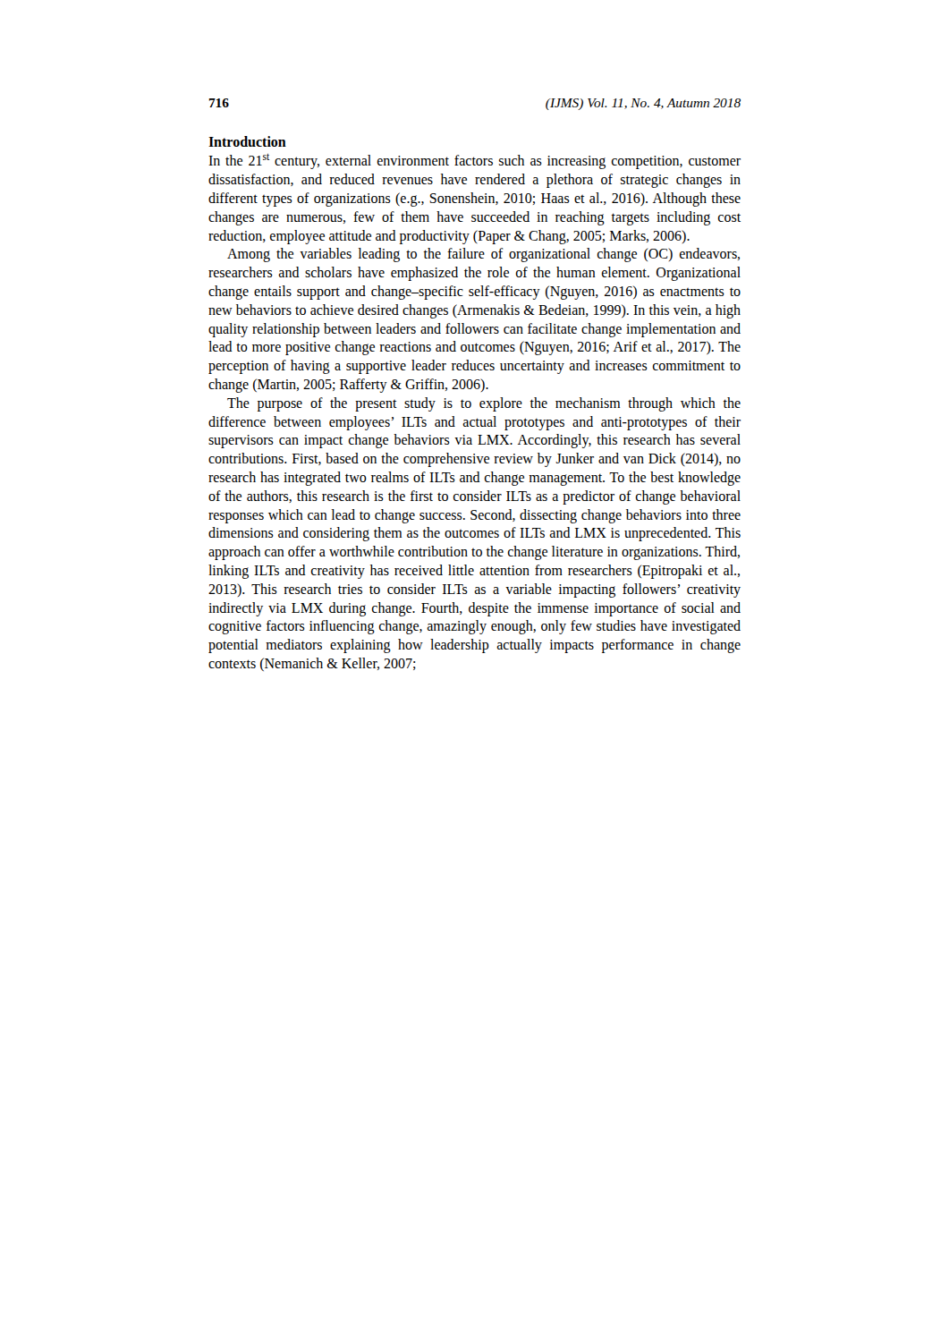716 (IJMS) Vol. 11, No. 4, Autumn 2018
Introduction
In the 21st century, external environment factors such as increasing competition, customer dissatisfaction, and reduced revenues have rendered a plethora of strategic changes in different types of organizations (e.g., Sonenshein, 2010; Haas et al., 2016). Although these changes are numerous, few of them have succeeded in reaching targets including cost reduction, employee attitude and productivity (Paper & Chang, 2005; Marks, 2006).
Among the variables leading to the failure of organizational change (OC) endeavors, researchers and scholars have emphasized the role of the human element. Organizational change entails support and change–specific self-efficacy (Nguyen, 2016) as enactments to new behaviors to achieve desired changes (Armenakis & Bedeian, 1999). In this vein, a high quality relationship between leaders and followers can facilitate change implementation and lead to more positive change reactions and outcomes (Nguyen, 2016; Arif et al., 2017). The perception of having a supportive leader reduces uncertainty and increases commitment to change (Martin, 2005; Rafferty & Griffin, 2006).
The purpose of the present study is to explore the mechanism through which the difference between employees’ ILTs and actual prototypes and anti-prototypes of their supervisors can impact change behaviors via LMX. Accordingly, this research has several contributions. First, based on the comprehensive review by Junker and van Dick (2014), no research has integrated two realms of ILTs and change management. To the best knowledge of the authors, this research is the first to consider ILTs as a predictor of change behavioral responses which can lead to change success. Second, dissecting change behaviors into three dimensions and considering them as the outcomes of ILTs and LMX is unprecedented. This approach can offer a worthwhile contribution to the change literature in organizations. Third, linking ILTs and creativity has received little attention from researchers (Epitropaki et al., 2013). This research tries to consider ILTs as a variable impacting followers’ creativity indirectly via LMX during change. Fourth, despite the immense importance of social and cognitive factors influencing change, amazingly enough, only few studies have investigated potential mediators explaining how leadership actually impacts performance in change contexts (Nemanich & Keller, 2007;